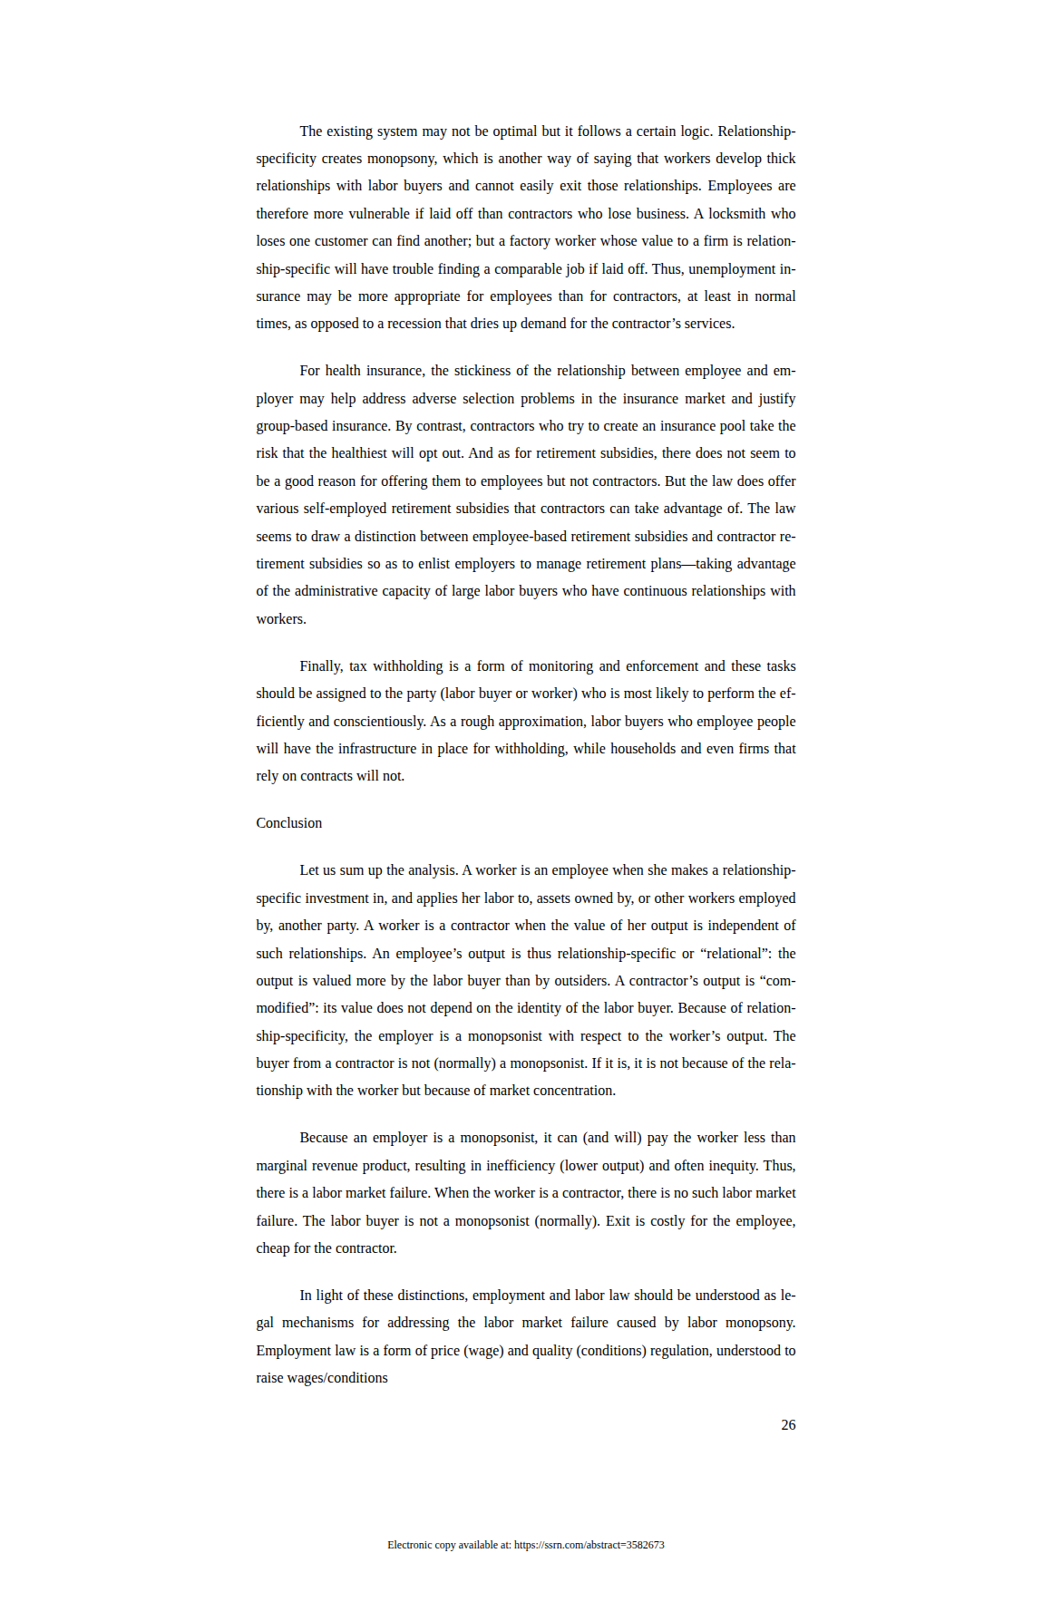The existing system may not be optimal but it follows a certain logic. Relationship-specificity creates monopsony, which is another way of saying that workers develop thick relationships with labor buyers and cannot easily exit those relationships. Employees are therefore more vulnerable if laid off than contractors who lose business. A locksmith who loses one customer can find another; but a factory worker whose value to a firm is relationship-specific will have trouble finding a comparable job if laid off. Thus, unemployment insurance may be more appropriate for employees than for contractors, at least in normal times, as opposed to a recession that dries up demand for the contractor’s services.
For health insurance, the stickiness of the relationship between employee and employer may help address adverse selection problems in the insurance market and justify group-based insurance. By contrast, contractors who try to create an insurance pool take the risk that the healthiest will opt out. And as for retirement subsidies, there does not seem to be a good reason for offering them to employees but not contractors. But the law does offer various self-employed retirement subsidies that contractors can take advantage of. The law seems to draw a distinction between employee-based retirement subsidies and contractor retirement subsidies so as to enlist employers to manage retirement plans—taking advantage of the administrative capacity of large labor buyers who have continuous relationships with workers.
Finally, tax withholding is a form of monitoring and enforcement and these tasks should be assigned to the party (labor buyer or worker) who is most likely to perform the efficiently and conscientiously. As a rough approximation, labor buyers who employee people will have the infrastructure in place for withholding, while households and even firms that rely on contracts will not.
Conclusion
Let us sum up the analysis. A worker is an employee when she makes a relationship-specific investment in, and applies her labor to, assets owned by, or other workers employed by, another party. A worker is a contractor when the value of her output is independent of such relationships. An employee’s output is thus relationship-specific or “relational”: the output is valued more by the labor buyer than by outsiders. A contractor’s output is “commodified”: its value does not depend on the identity of the labor buyer. Because of relationship-specificity, the employer is a monopsonist with respect to the worker’s output. The buyer from a contractor is not (normally) a monopsonist. If it is, it is not because of the relationship with the worker but because of market concentration.
Because an employer is a monopsonist, it can (and will) pay the worker less than marginal revenue product, resulting in inefficiency (lower output) and often inequity. Thus, there is a labor market failure. When the worker is a contractor, there is no such labor market failure. The labor buyer is not a monopsonist (normally). Exit is costly for the employee, cheap for the contractor.
In light of these distinctions, employment and labor law should be understood as legal mechanisms for addressing the labor market failure caused by labor monopsony. Employment law is a form of price (wage) and quality (conditions) regulation, understood to raise wages/conditions
26
Electronic copy available at: https://ssrn.com/abstract=3582673